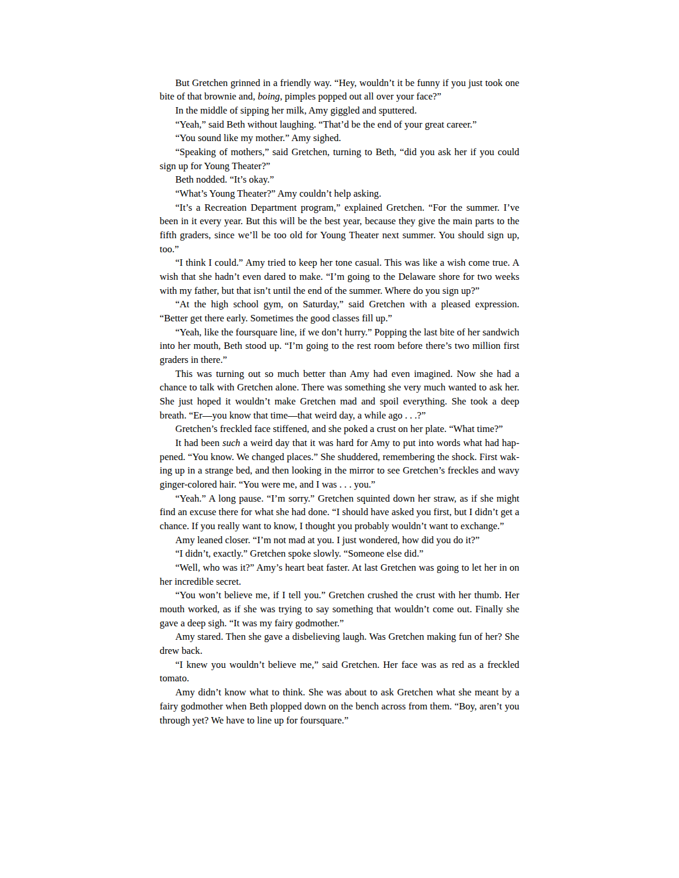But Gretchen grinned in a friendly way. “Hey, wouldn’t it be funny if you just took one bite of that brownie and, boing, pimples popped out all over your face?”
In the middle of sipping her milk, Amy giggled and sputtered.
“Yeah,” said Beth without laughing. “That’d be the end of your great career.”
“You sound like my mother.” Amy sighed.
“Speaking of mothers,” said Gretchen, turning to Beth, “did you ask her if you could sign up for Young Theater?”
Beth nodded. “It’s okay.”
“What’s Young Theater?” Amy couldn’t help asking.
“It’s a Recreation Department program,” explained Gretchen. “For the summer. I’ve been in it every year. But this will be the best year, because they give the main parts to the fifth graders, since we’ll be too old for Young Theater next summer. You should sign up, too.”
“I think I could.” Amy tried to keep her tone casual. This was like a wish come true. A wish that she hadn’t even dared to make. “I’m going to the Delaware shore for two weeks with my father, but that isn’t until the end of the summer. Where do you sign up?”
“At the high school gym, on Saturday,” said Gretchen with a pleased expression. “Better get there early. Sometimes the good classes fill up.”
“Yeah, like the foursquare line, if we don’t hurry.” Popping the last bite of her sandwich into her mouth, Beth stood up. “I’m going to the rest room before there’s two million first graders in there.”
This was turning out so much better than Amy had even imagined. Now she had a chance to talk with Gretchen alone. There was something she very much wanted to ask her. She just hoped it wouldn’t make Gretchen mad and spoil everything. She took a deep breath. “Er—you know that time—that weird day, a while ago . . .?”
Gretchen’s freckled face stiffened, and she poked a crust on her plate. “What time?”
It had been such a weird day that it was hard for Amy to put into words what had happened. “You know. We changed places.” She shuddered, remembering the shock. First waking up in a strange bed, and then looking in the mirror to see Gretchen’s freckles and wavy ginger-colored hair. “You were me, and I was . . . you.”
“Yeah.” A long pause. “I’m sorry.” Gretchen squinted down her straw, as if she might find an excuse there for what she had done. “I should have asked you first, but I didn’t get a chance. If you really want to know, I thought you probably wouldn’t want to exchange.”
Amy leaned closer. “I’m not mad at you. I just wondered, how did you do it?”
“I didn’t, exactly.” Gretchen spoke slowly. “Someone else did.”
“Well, who was it?” Amy’s heart beat faster. At last Gretchen was going to let her in on her incredible secret.
“You won’t believe me, if I tell you.” Gretchen crushed the crust with her thumb. Her mouth worked, as if she was trying to say something that wouldn’t come out. Finally she gave a deep sigh. “It was my fairy godmother.”
Amy stared. Then she gave a disbelieving laugh. Was Gretchen making fun of her? She drew back.
“I knew you wouldn’t believe me,” said Gretchen. Her face was as red as a freckled tomato.
Amy didn’t know what to think. She was about to ask Gretchen what she meant by a fairy godmother when Beth plopped down on the bench across from them. “Boy, aren’t you through yet? We have to line up for foursquare.”